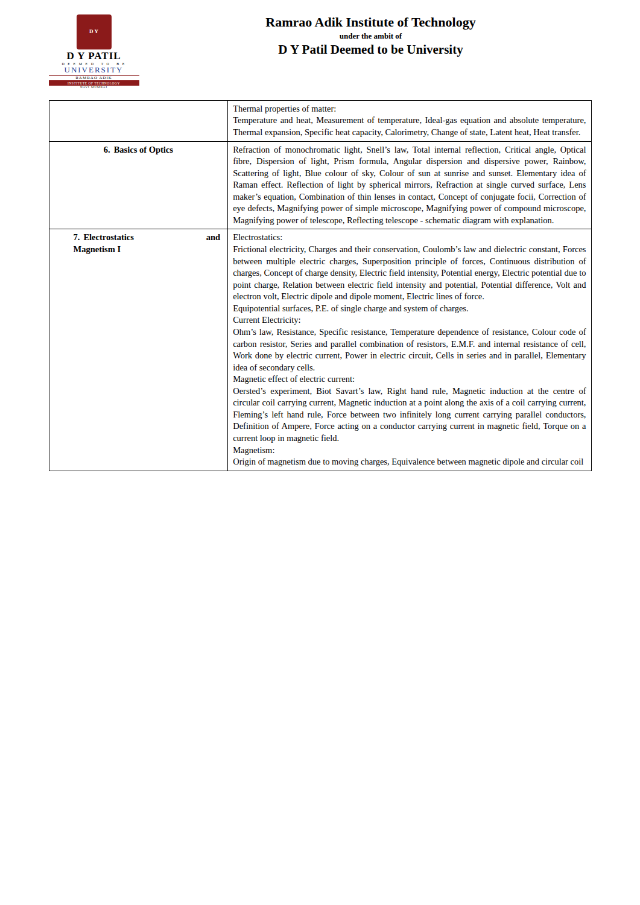D Y
D Y PATIL
D E E M E D T O B E
UNIVERSITY
RAMRAO ADIK
INSTITUTE OF TECHNOLOGY
NAVI MUMBAI
Ramrao Adik Institute of Technology
under the ambit of
D Y Patil Deemed to be University
| | Thermal properties of matter: Temperature and heat, Measurement of temperature, Ideal-gas equation and absolute temperature, Thermal expansion, Specific heat capacity, Calorimetry, Change of state, Latent heat, Heat transfer. |
| 6. Basics of Optics | Refraction of monochromatic light, Snell’s law, Total internal reflection, Critical angle, Optical fibre, Dispersion of light, Prism formula, Angular dispersion and dispersive power, Rainbow, Scattering of light, Blue colour of sky, Colour of sun at sunrise and sunset. Elementary idea of Raman effect. Reflection of light by spherical mirrors, Refraction at single curved surface, Lens maker’s equation, Combination of thin lenses in contact, Concept of conjugate focii, Correction of eye defects, Magnifying power of simple microscope, Magnifying power of compound microscope, Magnifying power of telescope, Reflecting telescope - schematic diagram with explanation. |
| 7. Electrostatics and Magnetism I | Electrostatics: Frictional electricity, Charges and their conservation, Coulomb’s law and dielectric constant, Forces between multiple electric charges, Superposition principle of forces, Continuous distribution of charges, Concept of charge density, Electric field intensity, Potential energy, Electric potential due to point charge, Relation between electric field intensity and potential, Potential difference, Volt and electron volt, Electric dipole and dipole moment, Electric lines of force. Equipotential surfaces, P.E. of single charge and system of charges. Current Electricity: Ohm’s law, Resistance, Specific resistance, Temperature dependence of resistance, Colour code of carbon resistor, Series and parallel combination of resistors, E.M.F. and internal resistance of cell, Work done by electric current, Power in electric circuit, Cells in series and in parallel, Elementary idea of secondary cells. Magnetic effect of electric current: Oersted’s experiment, Biot Savart’s law, Right hand rule, Magnetic induction at the centre of circular coil carrying current, Magnetic induction at a point along the axis of a coil carrying current, Fleming’s left hand rule, Force between two infinitely long current carrying parallel conductors, Definition of Ampere, Force acting on a conductor carrying current in magnetic field, Torque on a current loop in magnetic field. Magnetism: Origin of magnetism due to moving charges, Equivalence between magnetic dipole and circular coil |